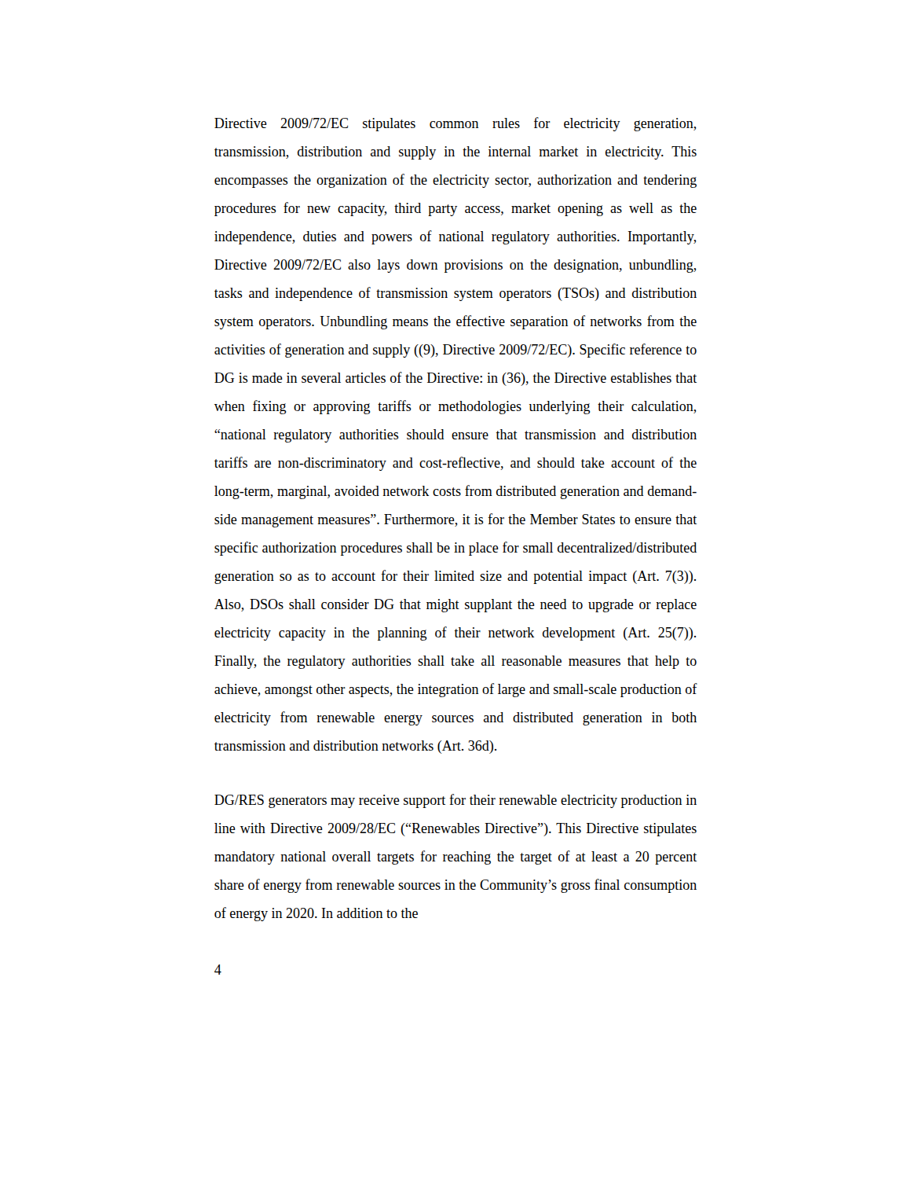Directive 2009/72/EC stipulates common rules for electricity generation, transmission, distribution and supply in the internal market in electricity. This encompasses the organization of the electricity sector, authorization and tendering procedures for new capacity, third party access, market opening as well as the independence, duties and powers of national regulatory authorities. Importantly, Directive 2009/72/EC also lays down provisions on the designation, unbundling, tasks and independence of transmission system operators (TSOs) and distribution system operators. Unbundling means the effective separation of networks from the activities of generation and supply ((9), Directive 2009/72/EC). Specific reference to DG is made in several articles of the Directive: in (36), the Directive establishes that when fixing or approving tariffs or methodologies underlying their calculation, “national regulatory authorities should ensure that transmission and distribution tariffs are non-discriminatory and cost-reflective, and should take account of the long-term, marginal, avoided network costs from distributed generation and demand-side management measures”. Furthermore, it is for the Member States to ensure that specific authorization procedures shall be in place for small decentralized/distributed generation so as to account for their limited size and potential impact (Art. 7(3)). Also, DSOs shall consider DG that might supplant the need to upgrade or replace electricity capacity in the planning of their network development (Art. 25(7)). Finally, the regulatory authorities shall take all reasonable measures that help to achieve, amongst other aspects, the integration of large and small-scale production of electricity from renewable energy sources and distributed generation in both transmission and distribution networks (Art. 36d).
DG/RES generators may receive support for their renewable electricity production in line with Directive 2009/28/EC (“Renewables Directive”). This Directive stipulates mandatory national overall targets for reaching the target of at least a 20 percent share of energy from renewable sources in the Community’s gross final consumption of energy in 2020. In addition to the
4